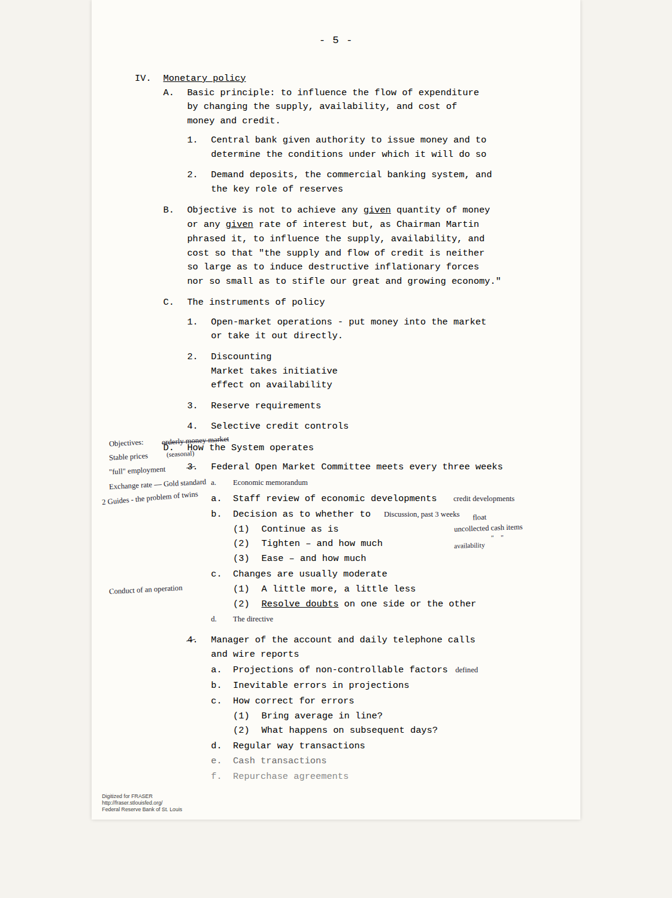- 5 -
IV.
Monetary policy
A. Basic principle: to influence the flow of expenditure
by changing the supply, availability, and cost of
money and credit.
1. Central bank given authority to issue money and to
determine the conditions under which it will do so
2. Demand deposits, the commercial banking system, and
the key role of reserves
B. Objective is not to achieve any given quantity of money
or any given rate of interest but, as Chairman Martin
phrased it, to influence the supply, availability, and
cost so that "the supply and flow of credit is neither
so large as to induce destructive inflationary forces
nor so small as to stifle our great and growing economy."
C. The instruments of policy
1. Open-market operations - put money into the market
or take it out directly.
2. Discounting
Market takes initiative
effect on availability
3. Reserve requirements
4. Selective credit controls
D. How the System operates
3. Federal Open Market Committee meets every three weeks
a. Economic memorandum
a. Staff review of economic developments credit developments
b. Decision as to whether to Discussion, past 3 weeks
(1) Continue as is
(2) Tighten – and how much
(3) Ease – and how much
c. Changes are usually moderate
(1) A little more, a little less
(2) Resolve doubts on one side or the other
d. The directive
4. Manager of the account and daily telephone calls
and wire reports
a. Projections of non-controllable factors defined
b. Inevitable errors in projections
c. How correct for errors
(1) Bring average in line?
(2) What happens on subsequent days?
d. Regular way transactions
e. Cash transactions
f. Repurchase agreements
Objectives:
orderly money market
Stable prices
(seasonal)
"full" employment
Exchange rate — Gold standard
2 Guides - the problem of twins
float
uncollected cash items
" "
availability
Conduct of an operation
Digitized for FRASER
http://fraser.stlouisfed.org/
Federal Reserve Bank of St. Louis